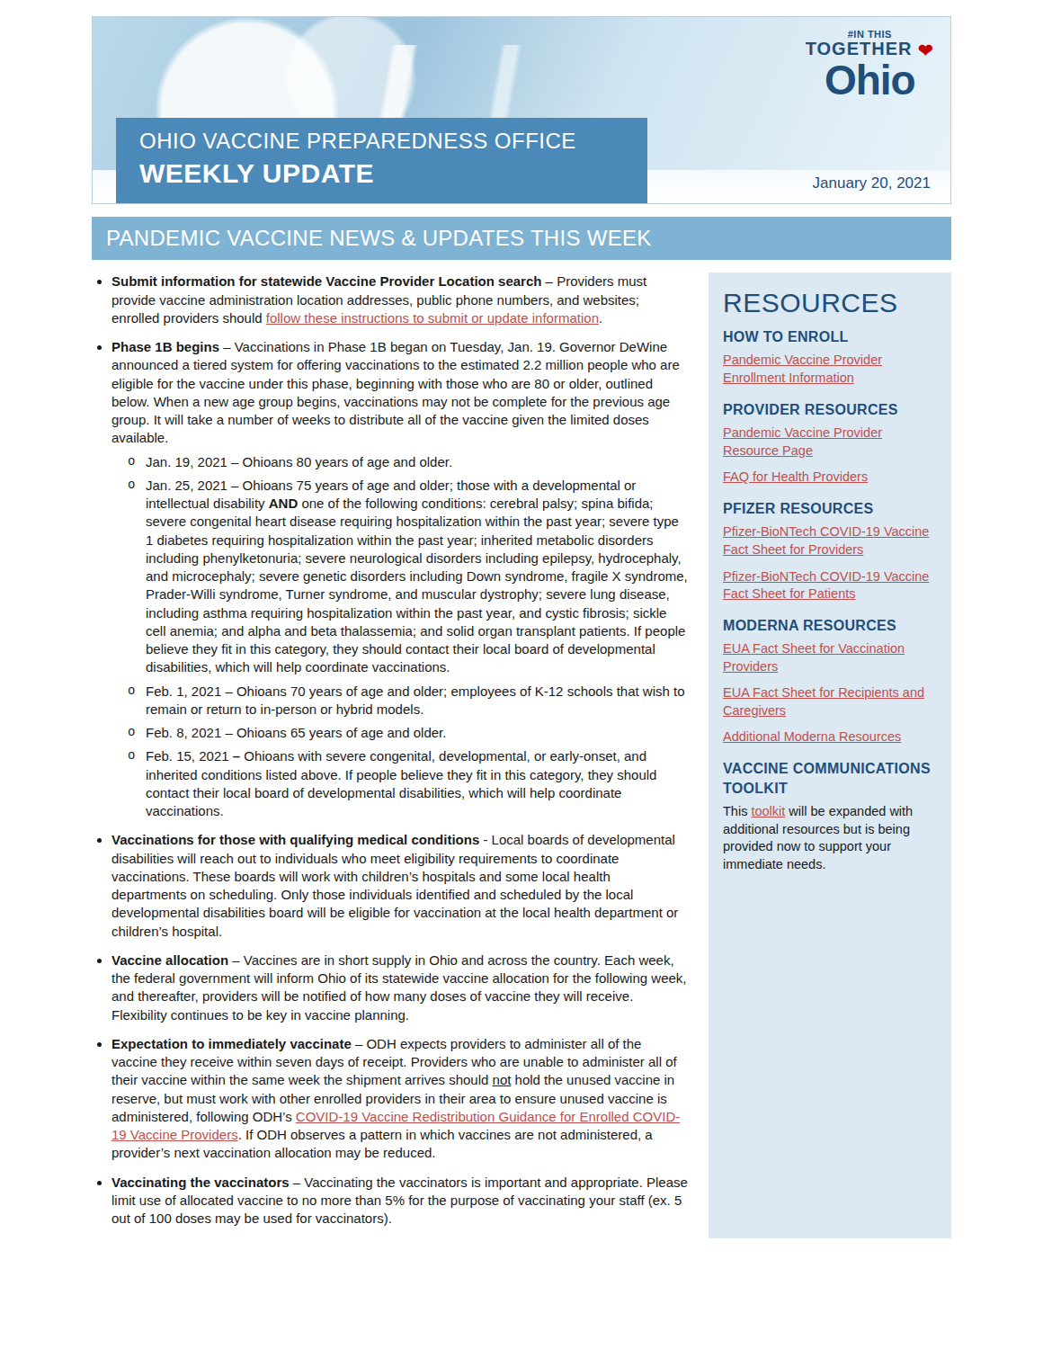#IN THIS
TOGETHER ❤
Ohio
Ohio Vaccine Preparedness Office
Weekly Update
January 20, 2021
Pandemic Vaccine News & Updates This Week
Submit information for statewide Vaccine Provider Location search – Providers must provide vaccine administration location addresses, public phone numbers, and websites; enrolled providers should follow these instructions to submit or update information.
Phase 1B begins – Vaccinations in Phase 1B began on Tuesday, Jan. 19. Governor DeWine announced a tiered system for offering vaccinations to the estimated 2.2 million people who are eligible for the vaccine under this phase, beginning with those who are 80 or older, outlined below. When a new age group begins, vaccinations may not be complete for the previous age group. It will take a number of weeks to distribute all of the vaccine given the limited doses available.
Jan. 19, 2021 – Ohioans 80 years of age and older.
Jan. 25, 2021 – Ohioans 75 years of age and older; those with a developmental or intellectual disability AND one of the following conditions: cerebral palsy; spina bifida; severe congenital heart disease requiring hospitalization within the past year; severe type 1 diabetes requiring hospitalization within the past year; inherited metabolic disorders including phenylketonuria; severe neurological disorders including epilepsy, hydrocephaly, and microcephaly; severe genetic disorders including Down syndrome, fragile X syndrome, Prader-Willi syndrome, Turner syndrome, and muscular dystrophy; severe lung disease, including asthma requiring hospitalization within the past year, and cystic fibrosis; sickle cell anemia; and alpha and beta thalassemia; and solid organ transplant patients. If people believe they fit in this category, they should contact their local board of developmental disabilities, which will help coordinate vaccinations.
Feb. 1, 2021 – Ohioans 70 years of age and older; employees of K-12 schools that wish to remain or return to in-person or hybrid models.
Feb. 8, 2021 – Ohioans 65 years of age and older.
Feb. 15, 2021 – Ohioans with severe congenital, developmental, or early-onset, and inherited conditions listed above. If people believe they fit in this category, they should contact their local board of developmental disabilities, which will help coordinate vaccinations.
Vaccinations for those with qualifying medical conditions - Local boards of developmental disabilities will reach out to individuals who meet eligibility requirements to coordinate vaccinations. These boards will work with children’s hospitals and some local health departments on scheduling. Only those individuals identified and scheduled by the local developmental disabilities board will be eligible for vaccination at the local health department or children’s hospital.
Vaccine allocation – Vaccines are in short supply in Ohio and across the country. Each week, the federal government will inform Ohio of its statewide vaccine allocation for the following week, and thereafter, providers will be notified of how many doses of vaccine they will receive. Flexibility continues to be key in vaccine planning.
Expectation to immediately vaccinate – ODH expects providers to administer all of the vaccine they receive within seven days of receipt. Providers who are unable to administer all of their vaccine within the same week the shipment arrives should not hold the unused vaccine in reserve, but must work with other enrolled providers in their area to ensure unused vaccine is administered, following ODH’s COVID-19 Vaccine Redistribution Guidance for Enrolled COVID-19 Vaccine Providers. If ODH observes a pattern in which vaccines are not administered, a provider’s next vaccination allocation may be reduced.
Vaccinating the vaccinators – Vaccinating the vaccinators is important and appropriate. Please limit use of allocated vaccine to no more than 5% for the purpose of vaccinating your staff (ex. 5 out of 100 doses may be used for vaccinators).
Resources
How to Enroll
Pandemic Vaccine Provider Enrollment Information
Provider Resources
Pandemic Vaccine Provider Resource Page
FAQ for Health Providers
Pfizer Resources
Pfizer-BioNTech COVID-19 Vaccine Fact Sheet for Providers
Pfizer-BioNTech COVID-19 Vaccine Fact Sheet for Patients
Moderna Resources
EUA Fact Sheet for Vaccination Providers
EUA Fact Sheet for Recipients and Caregivers
Additional Moderna Resources
Vaccine Communications Toolkit
This toolkit will be expanded with additional resources but is being provided now to support your immediate needs.